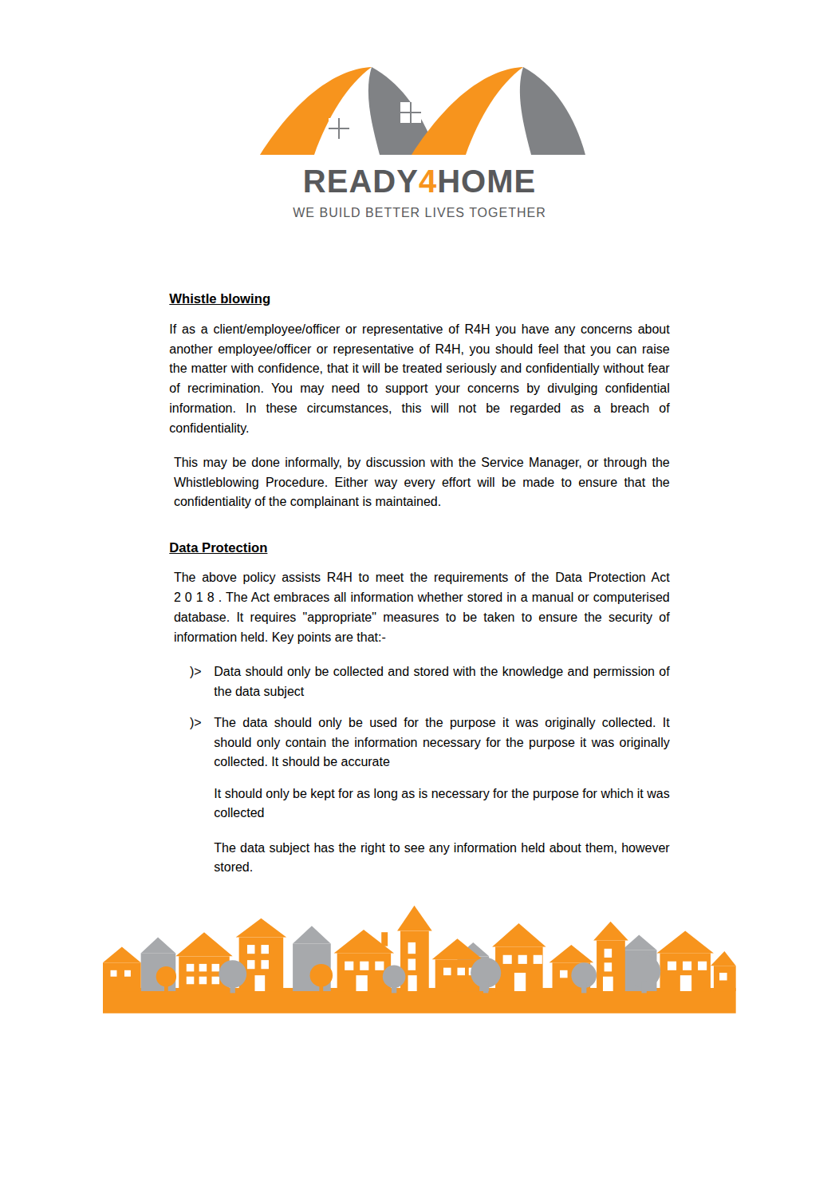READY4HOME WE BUILD BETTER LIVES TOGETHER
Whistle blowing
If as a client/employee/officer or representative of R4H you have any concerns about another employee/officer or representative of R4H, you should feel that you can raise the matter with confidence, that it will be treated seriously and confidentially without fear of recrimination. You may need to support your concerns by divulging confidential information. In these circumstances, this will not be regarded as a breach of confidentiality.
This may be done informally, by discussion with the Service Manager, or through the Whistleblowing Procedure. Either way every effort will be made to ensure that the confidentiality of the complainant is maintained.
Data Protection
The above policy assists R4H to meet the requirements of the Data Protection Act 2 0 1 8 . The Act embraces all information whether stored in a manual or computerised database. It requires "appropriate" measures to be taken to ensure the security of information held. Key points are that:-
Data should only be collected and stored with the knowledge and permission of the data subject
The data should only be used for the purpose it was originally collected. It should only contain the information necessary for the purpose it was originally collected. It should be accurate
It should only be kept for as long as is necessary for the purpose for which it was collected
The data subject has the right to see any information held about them, however stored.